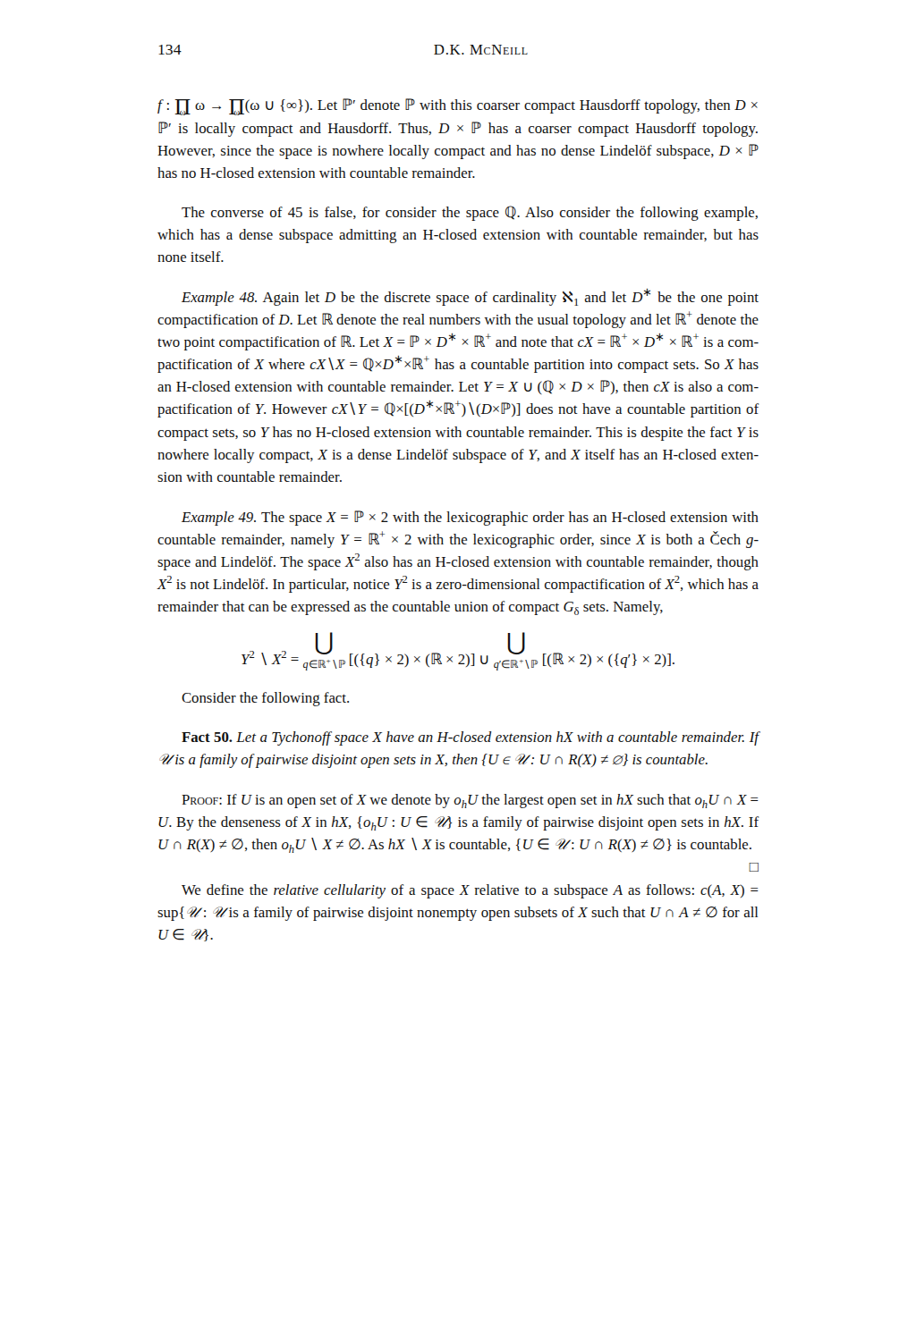134 D.K. McNeill
f : Πω ω → Πω(ω ∪ {∞}). Let ℙ′ denote ℙ with this coarser compact Hausdorff topology, then D × ℙ′ is locally compact and Hausdorff. Thus, D × ℙ has a coarser compact Hausdorff topology. However, since the space is nowhere locally compact and has no dense Lindelöf subspace, D × ℙ has no H-closed extension with countable remainder.
The converse of 45 is false, for consider the space ℚ. Also consider the following example, which has a dense subspace admitting an H-closed extension with countable remainder, but has none itself.
Example 48. Again let D be the discrete space of cardinality ℵ1 and let D∗ be the one point compactification of D. Let ℝ denote the real numbers with the usual topology and let ℝ+ denote the two point compactification of ℝ. Let X = ℙ × D∗ × ℝ+ and note that cX = ℝ+ × D∗ × ℝ+ is a compactification of X where cX∖X = ℚ×D∗×ℝ+ has a countable partition into compact sets. So X has an H-closed extension with countable remainder. Let Y = X ∪ (ℚ × D × ℙ), then cX is also a compactification of Y. However cX∖Y = ℚ×[(D∗×ℝ+)∖(D×ℙ)] does not have a countable partition of compact sets, so Y has no H-closed extension with countable remainder. This is despite the fact Y is nowhere locally compact, X is a dense Lindelöf subspace of Y, and X itself has an H-closed extension with countable remainder.
Example 49. The space X = ℙ × 2 with the lexicographic order has an H-closed extension with countable remainder, namely Y = ℝ+ × 2 with the lexicographic order, since X is both a Čech g-space and Lindelöf. The space X2 also has an H-closed extension with countable remainder, though X2 is not Lindelöf. In particular, notice Y2 is a zero-dimensional compactification of X2, which has a remainder that can be expressed as the countable union of compact Gδ sets. Namely,
Y2 ∖ X2 = ⋃q∈ℝ+∖ℙ [({q} × 2) × (ℝ × 2)] ∪ ⋃q′∈ℝ+∖ℙ [(ℝ × 2) × ({q′} × 2)].
Consider the following fact.
Fact 50. Let a Tychonoff space X have an H-closed extension hX with a countable remainder. If 𝒰 is a family of pairwise disjoint open sets in X, then {U ∈ 𝒰 : U ∩ R(X) ≠ ∅} is countable.
Proof: If U is an open set of X we denote by ohU the largest open set in hX such that ohU ∩ X = U. By the denseness of X in hX, {ohU : U ∈ 𝒰} is a family of pairwise disjoint open sets in hX. If U ∩ R(X) ≠ ∅, then ohU ∖ X ≠ ∅. As hX ∖ X is countable, {U ∈ 𝒰 : U ∩ R(X) ≠ ∅} is countable. □
We define the relative cellularity of a space X relative to a subspace A as follows: c(A, X) = sup{𝒰 : 𝒰 is a family of pairwise disjoint nonempty open subsets of X such that U ∩ A ≠ ∅ for all U ∈ 𝒰}.